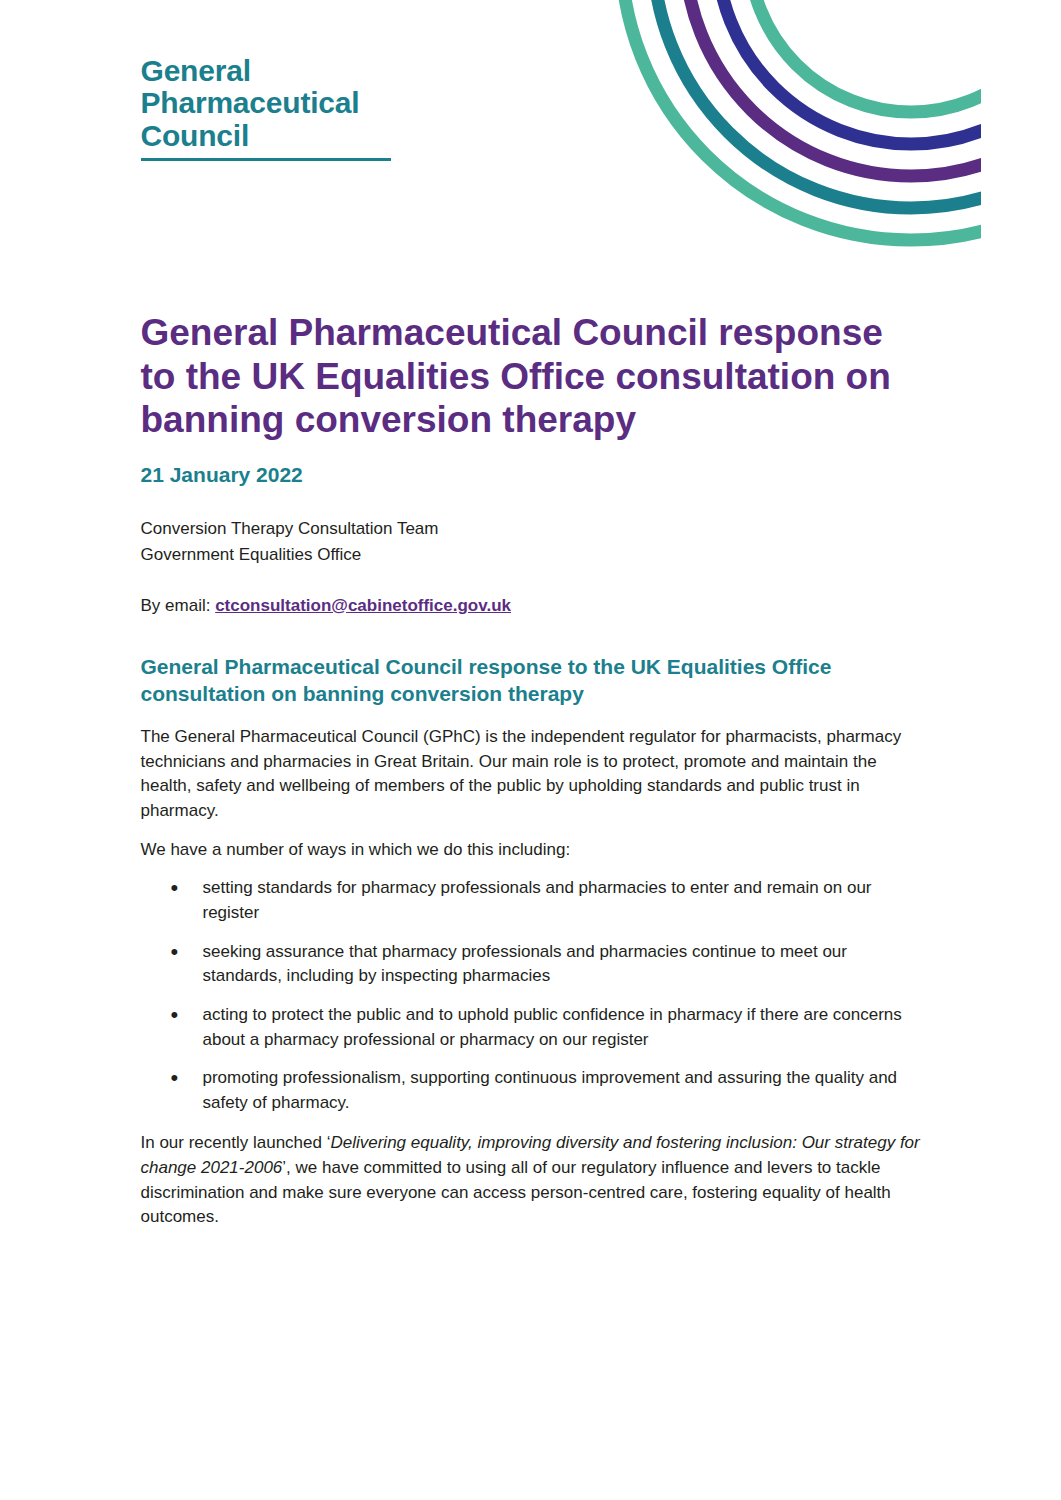General
Pharmaceutical
Council
General Pharmaceutical Council response to the UK Equalities Office consultation on banning conversion therapy
21 January 2022
Conversion Therapy Consultation Team
Government Equalities Office
By email: ctconsultation@cabinetoffice.gov.uk
General Pharmaceutical Council response to the UK Equalities Office consultation on banning conversion therapy
The General Pharmaceutical Council (GPhC) is the independent regulator for pharmacists, pharmacy technicians and pharmacies in Great Britain. Our main role is to protect, promote and maintain the health, safety and wellbeing of members of the public by upholding standards and public trust in pharmacy.
We have a number of ways in which we do this including:
setting standards for pharmacy professionals and pharmacies to enter and remain on our register
seeking assurance that pharmacy professionals and pharmacies continue to meet our standards, including by inspecting pharmacies
acting to protect the public and to uphold public confidence in pharmacy if there are concerns about a pharmacy professional or pharmacy on our register
promoting professionalism, supporting continuous improvement and assuring the quality and safety of pharmacy.
In our recently launched ‘Delivering equality, improving diversity and fostering inclusion: Our strategy for change 2021-2006’, we have committed to using all of our regulatory influence and levers to tackle discrimination and make sure everyone can access person-centred care, fostering equality of health outcomes.